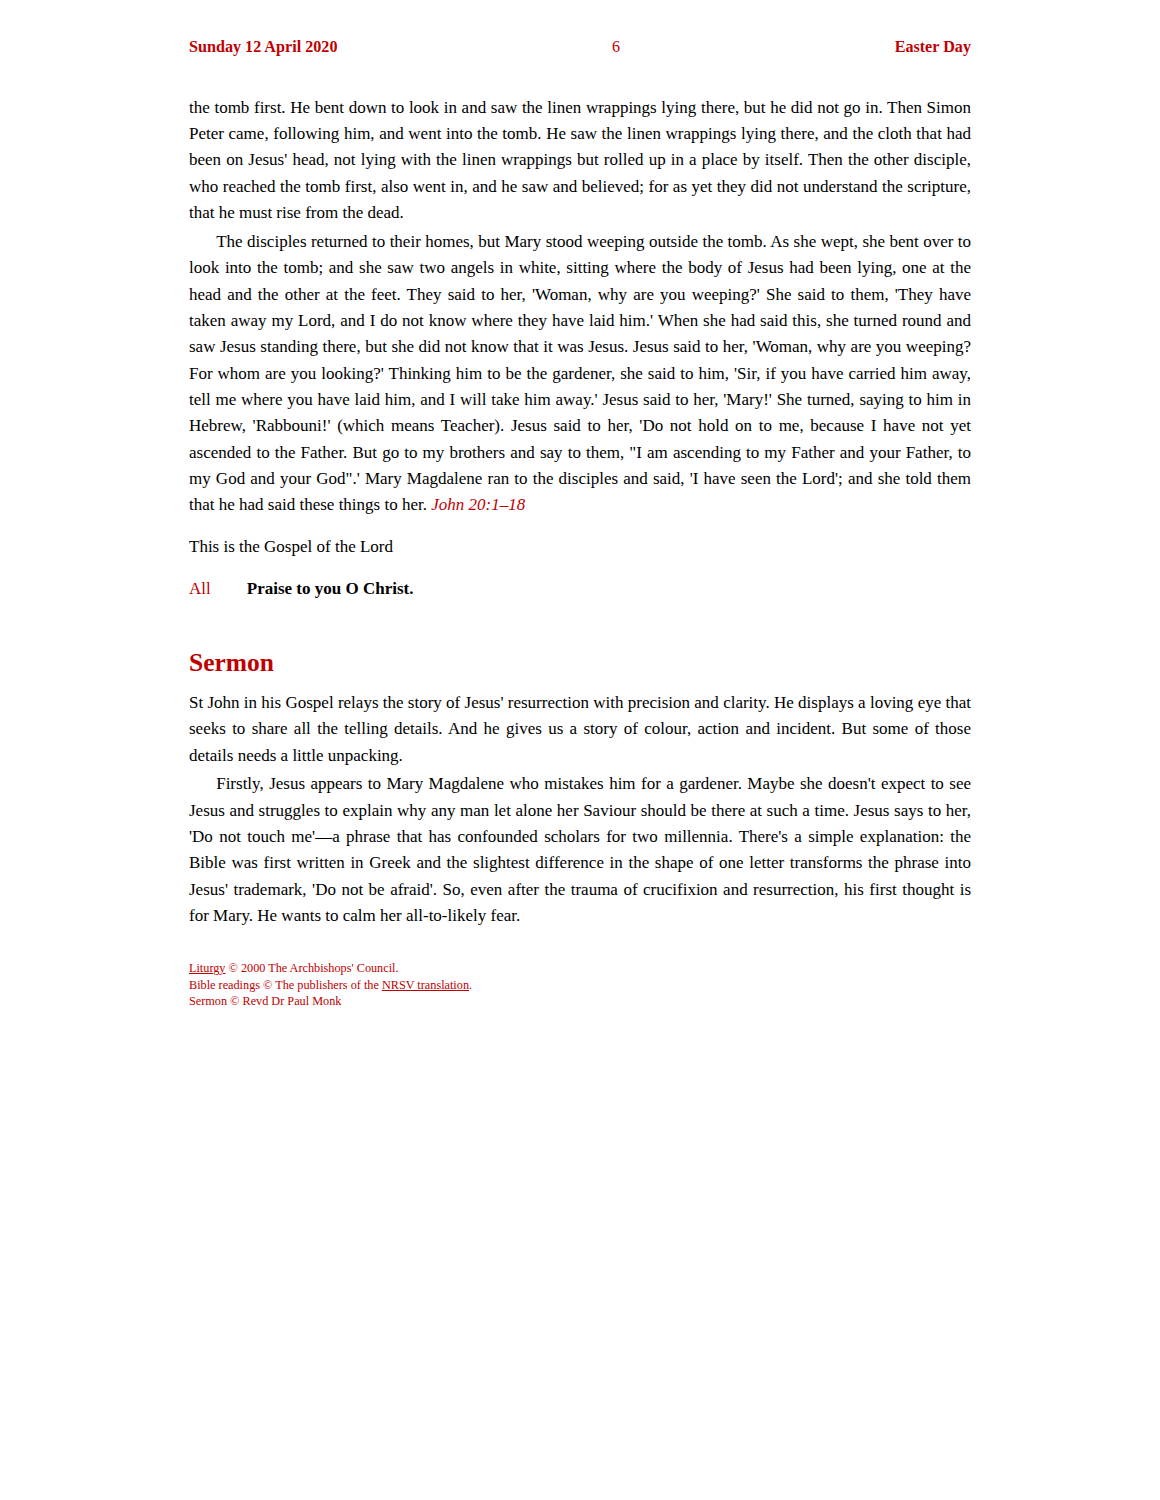Sunday 12 April 2020 6 Easter Day
the tomb first. He bent down to look in and saw the linen wrappings lying there, but he did not go in. Then Simon Peter came, following him, and went into the tomb. He saw the linen wrappings lying there, and the cloth that had been on Jesus' head, not lying with the linen wrappings but rolled up in a place by itself. Then the other disciple, who reached the tomb first, also went in, and he saw and believed; for as yet they did not understand the scripture, that he must rise from the dead.
The disciples returned to their homes, but Mary stood weeping outside the tomb. As she wept, she bent over to look into the tomb; and she saw two angels in white, sitting where the body of Jesus had been lying, one at the head and the other at the feet. They said to her, 'Woman, why are you weeping?' She said to them, 'They have taken away my Lord, and I do not know where they have laid him.' When she had said this, she turned round and saw Jesus standing there, but she did not know that it was Jesus. Jesus said to her, 'Woman, why are you weeping? For whom are you looking?' Thinking him to be the gardener, she said to him, 'Sir, if you have carried him away, tell me where you have laid him, and I will take him away.' Jesus said to her, 'Mary!' She turned, saying to him in Hebrew, 'Rabbouni!' (which means Teacher). Jesus said to her, 'Do not hold on to me, because I have not yet ascended to the Father. But go to my brothers and say to them, "I am ascending to my Father and your Father, to my God and your God".' Mary Magdalene ran to the disciples and said, 'I have seen the Lord'; and she told them that he had said these things to her. John 20:1–18
This is the Gospel of the Lord
All Praise to you O Christ.
Sermon
St John in his Gospel relays the story of Jesus' resurrection with precision and clarity. He displays a loving eye that seeks to share all the telling details. And he gives us a story of colour, action and incident. But some of those details needs a little unpacking.
Firstly, Jesus appears to Mary Magdalene who mistakes him for a gardener. Maybe she doesn't expect to see Jesus and struggles to explain why any man let alone her Saviour should be there at such a time. Jesus says to her, 'Do not touch me'—a phrase that has confounded scholars for two millennia. There's a simple explanation: the Bible was first written in Greek and the slightest difference in the shape of one letter transforms the phrase into Jesus' trademark, 'Do not be afraid'. So, even after the trauma of crucifixion and resurrection, his first thought is for Mary. He wants to calm her all-to-likely fear.
Liturgy © 2000 The Archbishops' Council.
Bible readings © The publishers of the NRSV translation.
Sermon © Revd Dr Paul Monk